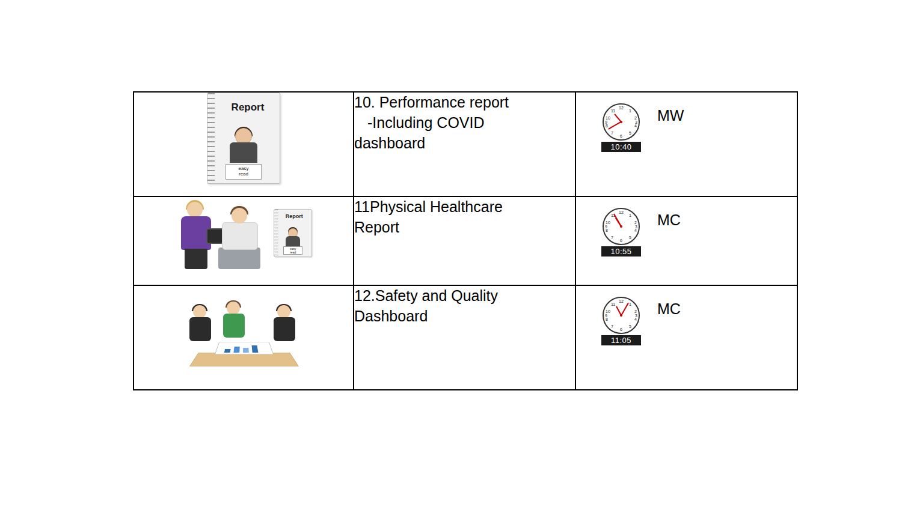| Report easy read | 10. Performance report -Including COVID dashboard | 12 1 2 3 4 5 6 7 8 9 10 11 10:40 MW |
| Report easy read | 11Physical Healthcare Report | 12 1 2 3 4 5 6 7 8 9 10 11 10:55 MC |
| | 12.Safety and Quality Dashboard | 12 1 2 3 4 5 6 7 8 9 10 11 11:05 MC |